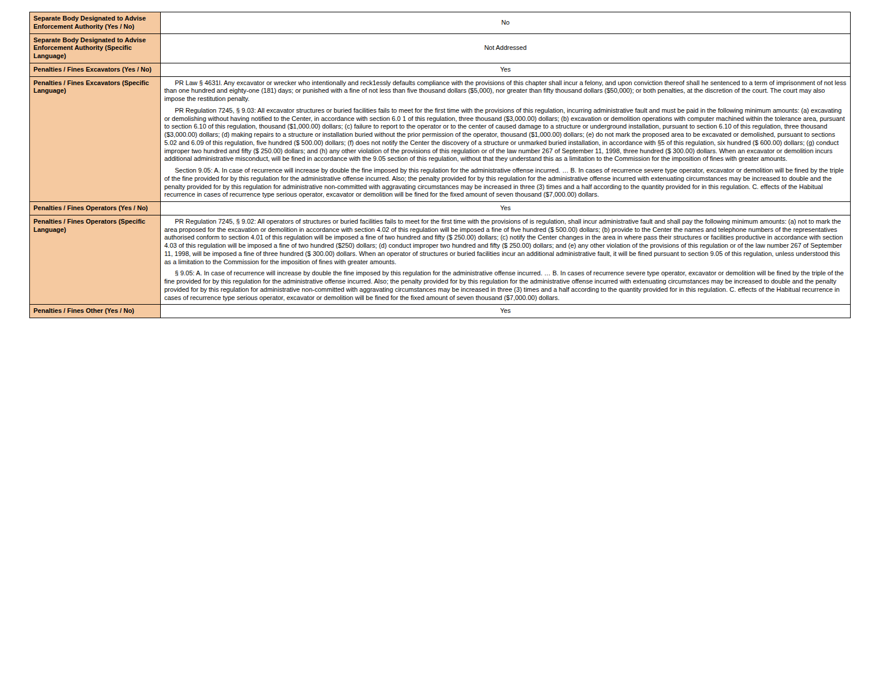| Separate Body Designated to Advise Enforcement Authority (Yes / No) | No |
| Separate Body Designated to Advise Enforcement Authority (Specific Language) | Not Addressed |
| Penalties / Fines Excavators (Yes / No) | Yes |
| Penalties / Fines Excavators (Specific Language) | PR Law § 4631l. Any excavator or wrecker who intentionally and reck1essly defaults compliance with the provisions of this chapter shall incur a felony, and upon conviction thereof shall he sentenced to a term of imprisonment of not less than one hundred and eighty-one (181) days; or punished with a fine of not less than five thousand dollars ($5,000), nor greater than fifty thousand dollars ($50,000); or both penalties, at the discretion of the court. The court may also impose the restitution penalty. PR Regulation 7245, § 9.03: All excavator structures or buried facilities fails to meet for the first time with the provisions of this regulation, incurring administrative fault and must be paid in the following minimum amounts: (a) excavating or demolishing without having notified to the Center, in accordance with section 6.0 1 of this regulation, three thousand ($3,000.00) dollars; (b) excavation or demolition operations with computer machined within the tolerance area, pursuant to section 6.10 of this regulation, thousand ($1,000.00) dollars; (c) failure to report to the operator or to the center of caused damage to a structure or underground installation, pursuant to section 6.10 of this regulation, three thousand ($3,000.00) dollars; (d) making repairs to a structure or installation buried without the prior permission of the operator, thousand ($1,000.00) dollars; (e) do not mark the proposed area to be excavated or demolished, pursuant to sections 5.02 and 6.09 of this regulation, five hundred ($ 500.00) dollars; (f) does not notify the Center the discovery of a structure or unmarked buried installation, in accordance with §5 of this regulation, six hundred ($ 600.00) dollars; (g) conduct improper two hundred and fifty ($ 250.00) dollars; and (h) any other violation of the provisions of this regulation or of the law number 267 of September 11, 1998, three hundred ($ 300.00) dollars. When an excavator or demolition incurs additional administrative misconduct, will be fined in accordance with the 9.05 section of this regulation, without that they understand this as a limitation to the Commission for the imposition of fines with greater amounts. Section 9.05: A. In case of recurrence will increase by double the fine imposed by this regulation for the administrative offense incurred. … B. In cases of recurrence severe type operator, excavator or demolition will be fined by the triple of the fine provided for by this regulation for the administrative offense incurred. Also; the penalty provided for by this regulation for the administrative offense incurred with extenuating circumstances may be increased to double and the penalty provided for by this regulation for administrative non-committed with aggravating circumstances may be increased in three (3) times and a half according to the quantity provided for in this regulation. C. effects of the Habitual recurrence in cases of recurrence type serious operator, excavator or demolition will be fined for the fixed amount of seven thousand ($7,000.00) dollars. |
| Penalties / Fines Operators (Yes / No) | Yes |
| Penalties / Fines Operators (Specific Language) | PR Regulation 7245, § 9.02: All operators of structures or buried facilities fails to meet for the first time with the provisions of is regulation, shall incur administrative fault and shall pay the following minimum amounts: (a) not to mark the area proposed for the excavation or demolition in accordance with section 4.02 of this regulation will be imposed a fine of five hundred ($ 500.00) dollars; (b) provide to the Center the names and telephone numbers of the representatives authorised conform to section 4.01 of this regulation will be imposed a fine of two hundred and fifty ($ 250.00) dollars; (c) notify the Center changes in the area in where pass their structures or facilities productive in accordance with section 4.03 of this regulation will be imposed a fine of two hundred ($250) dollars; (d) conduct improper two hundred and fifty ($ 250.00) dollars; and (e) any other violation of the provisions of this regulation or of the law number 267 of September 11, 1998, will be imposed a fine of three hundred ($ 300.00) dollars. When an operator of structures or buried facilities incur an additional administrative fault, it will be fined pursuant to section 9.05 of this regulation, unless understood this as a limitation to the Commission for the imposition of fines with greater amounts. § 9.05: A. In case of recurrence will increase by double the fine imposed by this regulation for the administrative offense incurred. … B. In cases of recurrence severe type operator, excavator or demolition will be fined by the triple of the fine provided for by this regulation for the administrative offense incurred. Also; the penalty provided for by this regulation for the administrative offense incurred with extenuating circumstances may be increased to double and the penalty provided for by this regulation for administrative non-committed with aggravating circumstances may be increased in three (3) times and a half according to the quantity provided for in this regulation. C. effects of the Habitual recurrence in cases of recurrence type serious operator, excavator or demolition will be fined for the fixed amount of seven thousand ($7,000.00) dollars. |
| Penalties / Fines Other (Yes / No) | Yes |